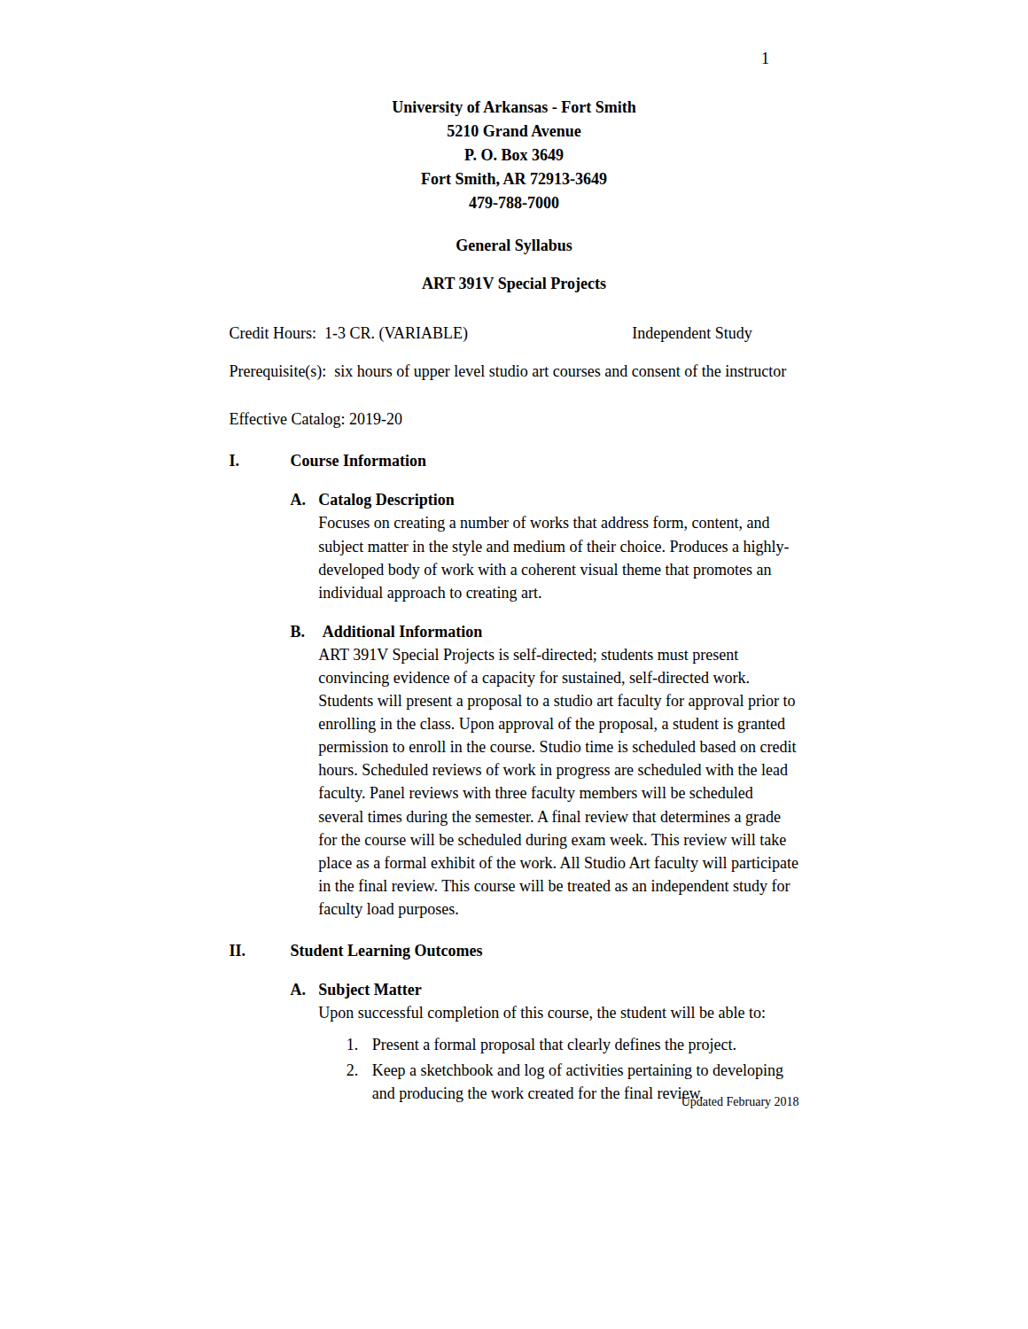1
University of Arkansas - Fort Smith
5210 Grand Avenue
P. O. Box 3649
Fort Smith, AR 72913-3649
479-788-7000
General Syllabus
ART 391V Special Projects
Credit Hours: 1-3 CR. (VARIABLE) Independent Study
Prerequisite(s): six hours of upper level studio art courses and consent of the instructor
Effective Catalog: 2019-20
I. Course Information
A.
Catalog Description
Focuses on creating a number of works that address form, content, and subject matter in the style and medium of their choice. Produces a highly-developed body of work with a coherent visual theme that promotes an individual approach to creating art.
B.
Additional Information
ART 391V Special Projects is self-directed; students must present convincing evidence of a capacity for sustained, self-directed work. Students will present a proposal to a studio art faculty for approval prior to enrolling in the class. Upon approval of the proposal, a student is granted permission to enroll in the course. Studio time is scheduled based on credit hours. Scheduled reviews of work in progress are scheduled with the lead faculty. Panel reviews with three faculty members will be scheduled several times during the semester. A final review that determines a grade for the course will be scheduled during exam week. This review will take place as a formal exhibit of the work. All Studio Art faculty will participate in the final review. This course will be treated as an independent study for faculty load purposes.
II. Student Learning Outcomes
A.
Subject Matter
Upon successful completion of this course, the student will be able to:
1. Present a formal proposal that clearly defines the project.
2. Keep a sketchbook and log of activities pertaining to developing and producing the work created for the final review.
Updated February 2018